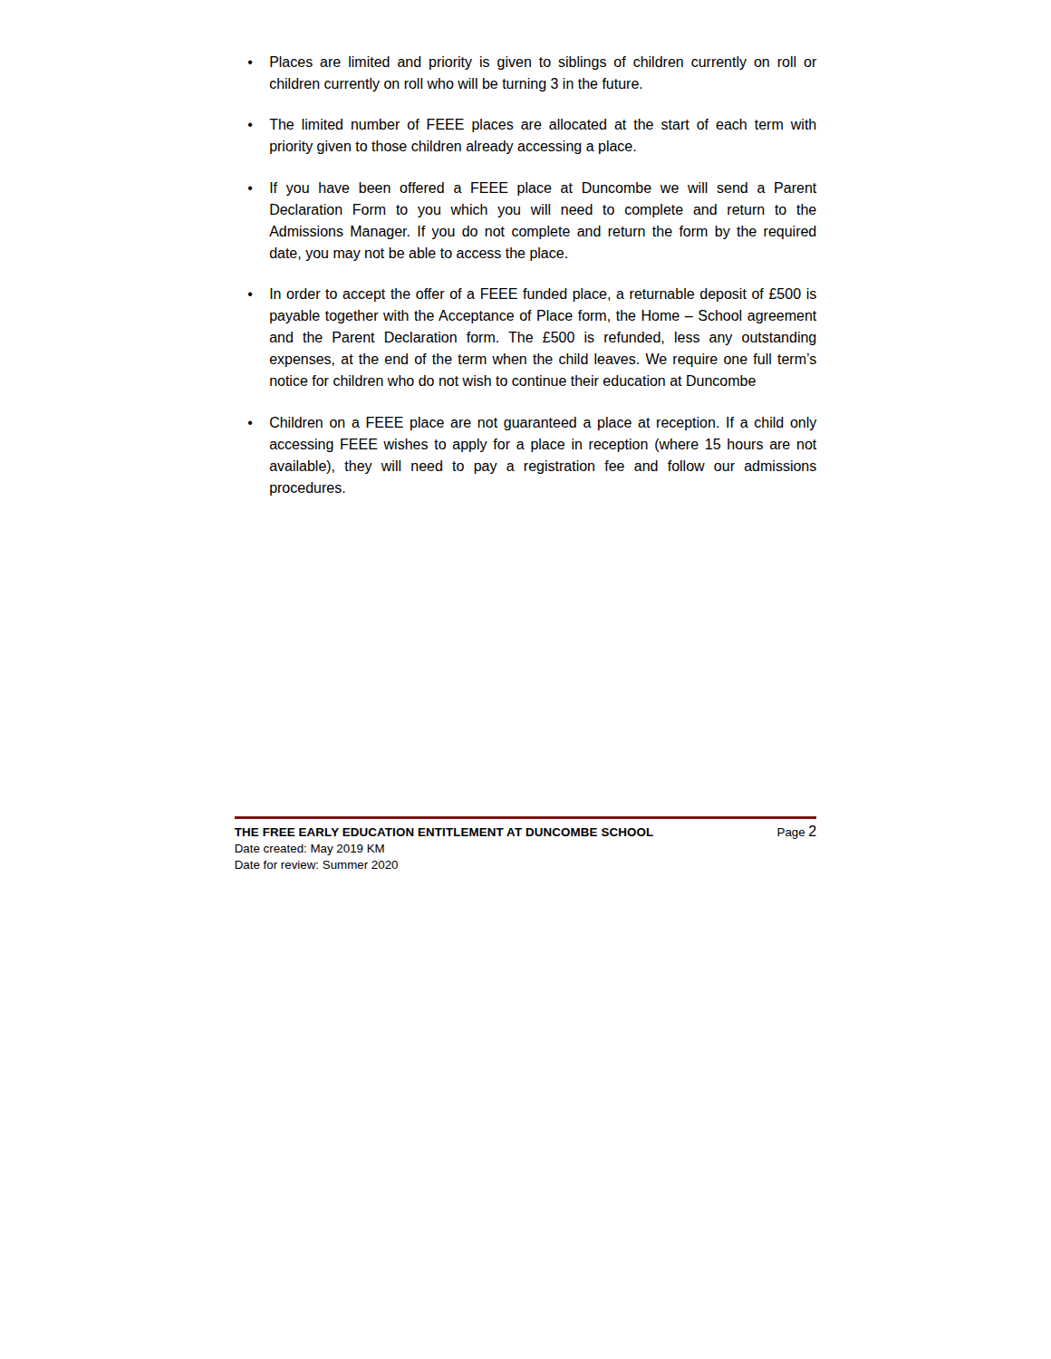Places are limited and priority is given to siblings of children currently on roll or children currently on roll who will be turning 3 in the future.
The limited number of FEEE places are allocated at the start of each term with priority given to those children already accessing a place.
If you have been offered a FEEE place at Duncombe we will send a Parent Declaration Form to you which you will need to complete and return to the Admissions Manager. If you do not complete and return the form by the required date, you may not be able to access the place.
In order to accept the offer of a FEEE funded place, a returnable deposit of £500 is payable together with the Acceptance of Place form, the Home – School agreement and the Parent Declaration form. The £500 is refunded, less any outstanding expenses, at the end of the term when the child leaves. We require one full term’s notice for children who do not wish to continue their education at Duncombe
Children on a FEEE place are not guaranteed a place at reception. If a child only accessing FEEE wishes to apply for a place in reception (where 15 hours are not available), they will need to pay a registration fee and follow our admissions procedures.
THE FREE EARLY EDUCATION ENTITLEMENT AT DUNCOMBE SCHOOL Page 2
Date created: May 2019 KM
Date for review: Summer 2020